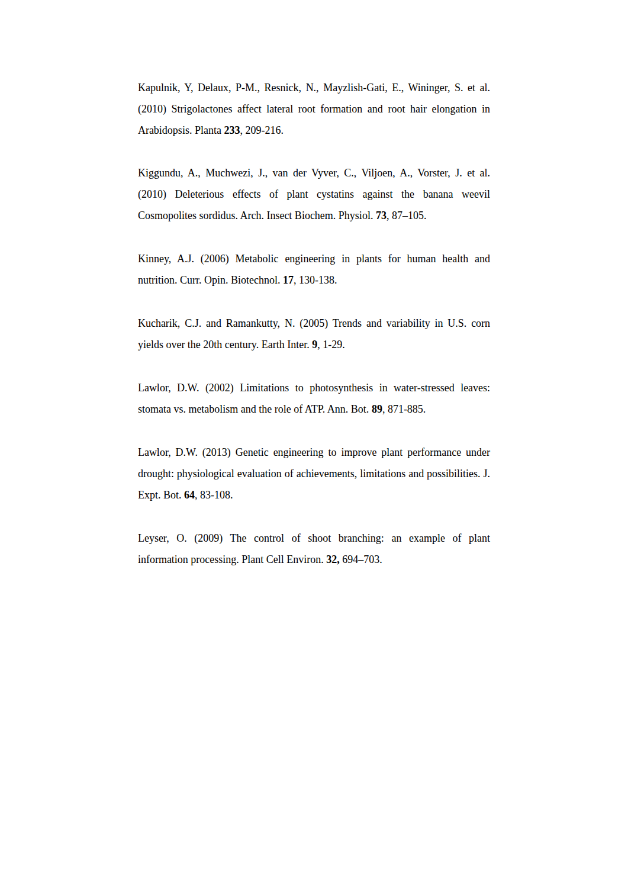Kapulnik, Y, Delaux, P-M., Resnick, N., Mayzlish-Gati, E., Wininger, S. et al. (2010) Strigolactones affect lateral root formation and root hair elongation in Arabidopsis. Planta 233, 209-216.
Kiggundu, A., Muchwezi, J., van der Vyver, C., Viljoen, A., Vorster, J. et al. (2010) Deleterious effects of plant cystatins against the banana weevil Cosmopolites sordidus. Arch. Insect Biochem. Physiol. 73, 87–105.
Kinney, A.J. (2006) Metabolic engineering in plants for human health and nutrition. Curr. Opin. Biotechnol. 17, 130-138.
Kucharik, C.J. and Ramankutty, N. (2005) Trends and variability in U.S. corn yields over the 20th century. Earth Inter. 9, 1-29.
Lawlor, D.W. (2002) Limitations to photosynthesis in water-stressed leaves: stomata vs. metabolism and the role of ATP. Ann. Bot. 89, 871-885.
Lawlor, D.W. (2013) Genetic engineering to improve plant performance under drought: physiological evaluation of achievements, limitations and possibilities. J. Expt. Bot. 64, 83-108.
Leyser, O. (2009) The control of shoot branching: an example of plant information processing. Plant Cell Environ. 32, 694–703.